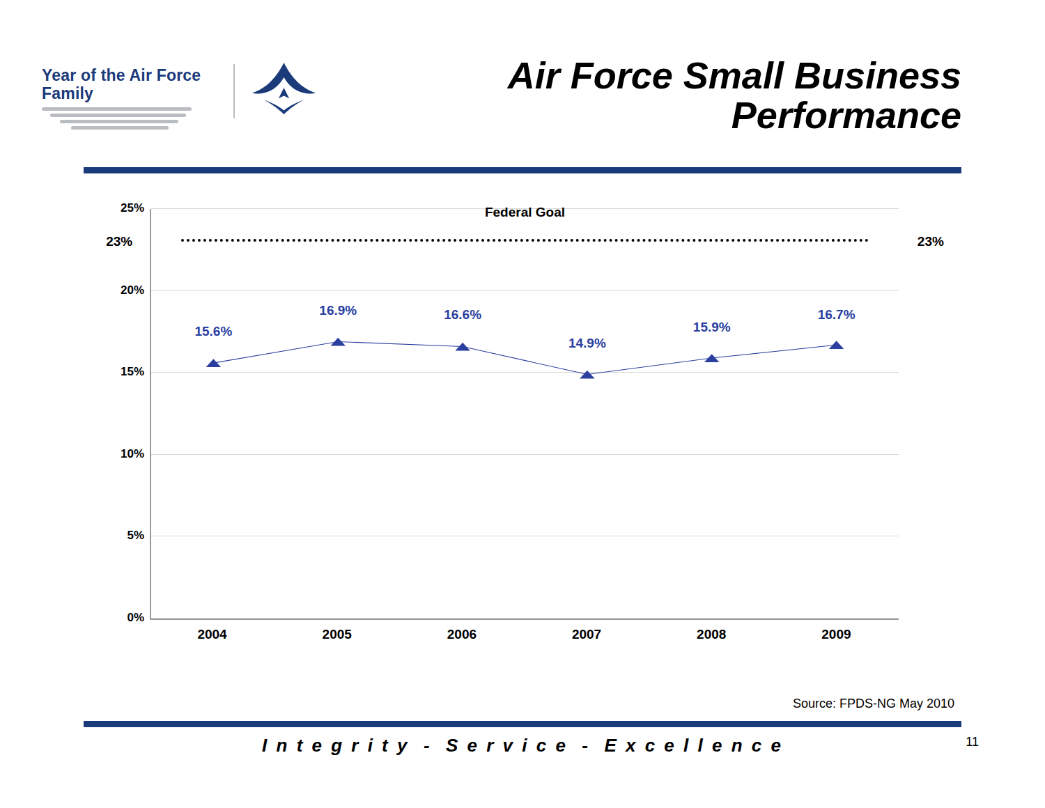Year of the Air Force
Family
Air Force Small Business
Performance
0%
5%
10%
15%
20%
25%
Federal Goal
23%
23%
15.6%
16.9%
16.6%
14.9%
15.9%
16.7%
2004
2005
2006
2007
2008
2009
Source: FPDS-NG May 2010
I n t e g r i t y - S e r v i c e - E x c e l l e n c e
11